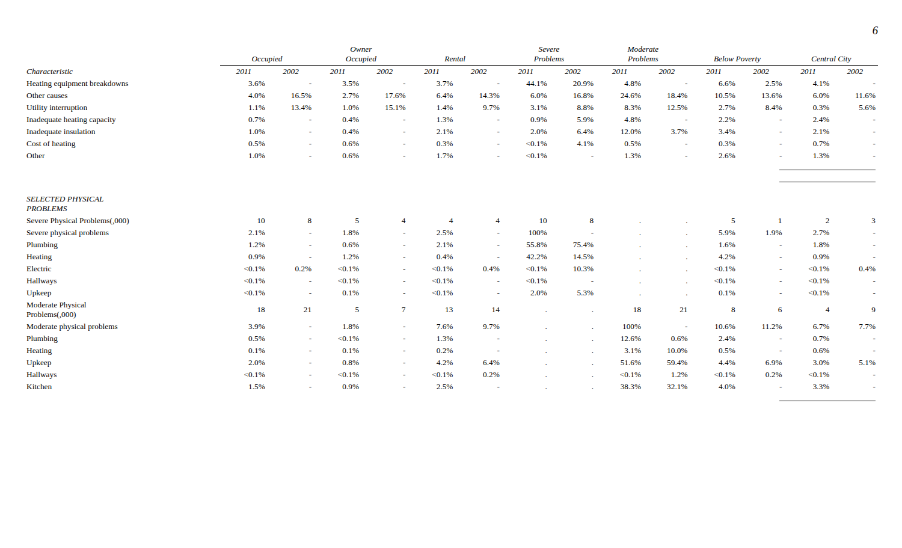6
| | Occupied | Owner Occupied | Rental | Severe Problems | Moderate Problems | Below Poverty | Central City |
| --- | --- | --- | --- | --- | --- | --- | --- |
| Characteristic | 2011 | 2002 | 2011 | 2002 | 2011 | 2002 | 2011 | 2002 | 2011 | 2002 | 2011 | 2002 | 2011 | 2002 |
| Heating equipment breakdowns | 3.6% | - | 3.5% | - | 3.7% | - | 44.1% | 20.9% | 4.8% | - | 6.6% | 2.5% | 4.1% | - |
| Other causes | 4.0% | 16.5% | 2.7% | 17.6% | 6.4% | 14.3% | 6.0% | 16.8% | 24.6% | 18.4% | 10.5% | 13.6% | 6.0% | 11.6% |
| Utility interruption | 1.1% | 13.4% | 1.0% | 15.1% | 1.4% | 9.7% | 3.1% | 8.8% | 8.3% | 12.5% | 2.7% | 8.4% | 0.3% | 5.6% |
| Inadequate heating capacity | 0.7% | - | 0.4% | - | 1.3% | - | 0.9% | 5.9% | 4.8% | - | 2.2% | - | 2.4% | - |
| Inadequate insulation | 1.0% | - | 0.4% | - | 2.1% | - | 2.0% | 6.4% | 12.0% | 3.7% | 3.4% | - | 2.1% | - |
| Cost of heating | 0.5% | - | 0.6% | - | 0.3% | - | <0.1% | 4.1% | 0.5% | - | 0.3% | - | 0.7% | - |
| Other | 1.0% | - | 0.6% | - | 1.7% | - | <0.1% | - | 1.3% | - | 2.6% | - | 1.3% | - |
| SELECTED PHYSICAL PROBLEMS |
| Severe Physical Problems(,000) | 10 | 8 | 5 | 4 | 4 | 4 | 10 | 8 | . | . | 5 | 1 | 2 | 3 |
| Severe physical problems | 2.1% | - | 1.8% | - | 2.5% | - | 100% | - | . | . | 5.9% | 1.9% | 2.7% | - |
| Plumbing | 1.2% | - | 0.6% | - | 2.1% | - | 55.8% | 75.4% | . | . | 1.6% | - | 1.8% | - |
| Heating | 0.9% | - | 1.2% | - | 0.4% | - | 42.2% | 14.5% | . | . | 4.2% | - | 0.9% | - |
| Electric | <0.1% | 0.2% | <0.1% | - | <0.1% | 0.4% | <0.1% | 10.3% | . | . | <0.1% | - | <0.1% | 0.4% |
| Hallways | <0.1% | - | <0.1% | - | <0.1% | - | <0.1% | - | . | . | <0.1% | - | <0.1% | - |
| Upkeep | <0.1% | - | 0.1% | - | <0.1% | - | 2.0% | 5.3% | . | . | 0.1% | - | <0.1% | - |
| Moderate Physical Problems(,000) | 18 | 21 | 5 | 7 | 13 | 14 | . | . | 18 | 21 | 8 | 6 | 4 | 9 |
| Moderate physical problems | 3.9% | - | 1.8% | - | 7.6% | 9.7% | . | . | 100% | - | 10.6% | 11.2% | 6.7% | 7.7% |
| Plumbing | 0.5% | - | <0.1% | - | 1.3% | - | . | . | 12.6% | 0.6% | 2.4% | - | 0.7% | - |
| Heating | 0.1% | - | 0.1% | - | 0.2% | - | . | . | 3.1% | 10.0% | 0.5% | - | 0.6% | - |
| Upkeep | 2.0% | - | 0.8% | - | 4.2% | 6.4% | . | . | 51.6% | 59.4% | 4.4% | 6.9% | 3.0% | 5.1% |
| Hallways | <0.1% | - | <0.1% | - | <0.1% | 0.2% | . | . | <0.1% | 1.2% | <0.1% | 0.2% | <0.1% | - |
| Kitchen | 1.5% | - | 0.9% | - | 2.5% | - | . | . | 38.3% | 32.1% | 4.0% | - | 3.3% | - |